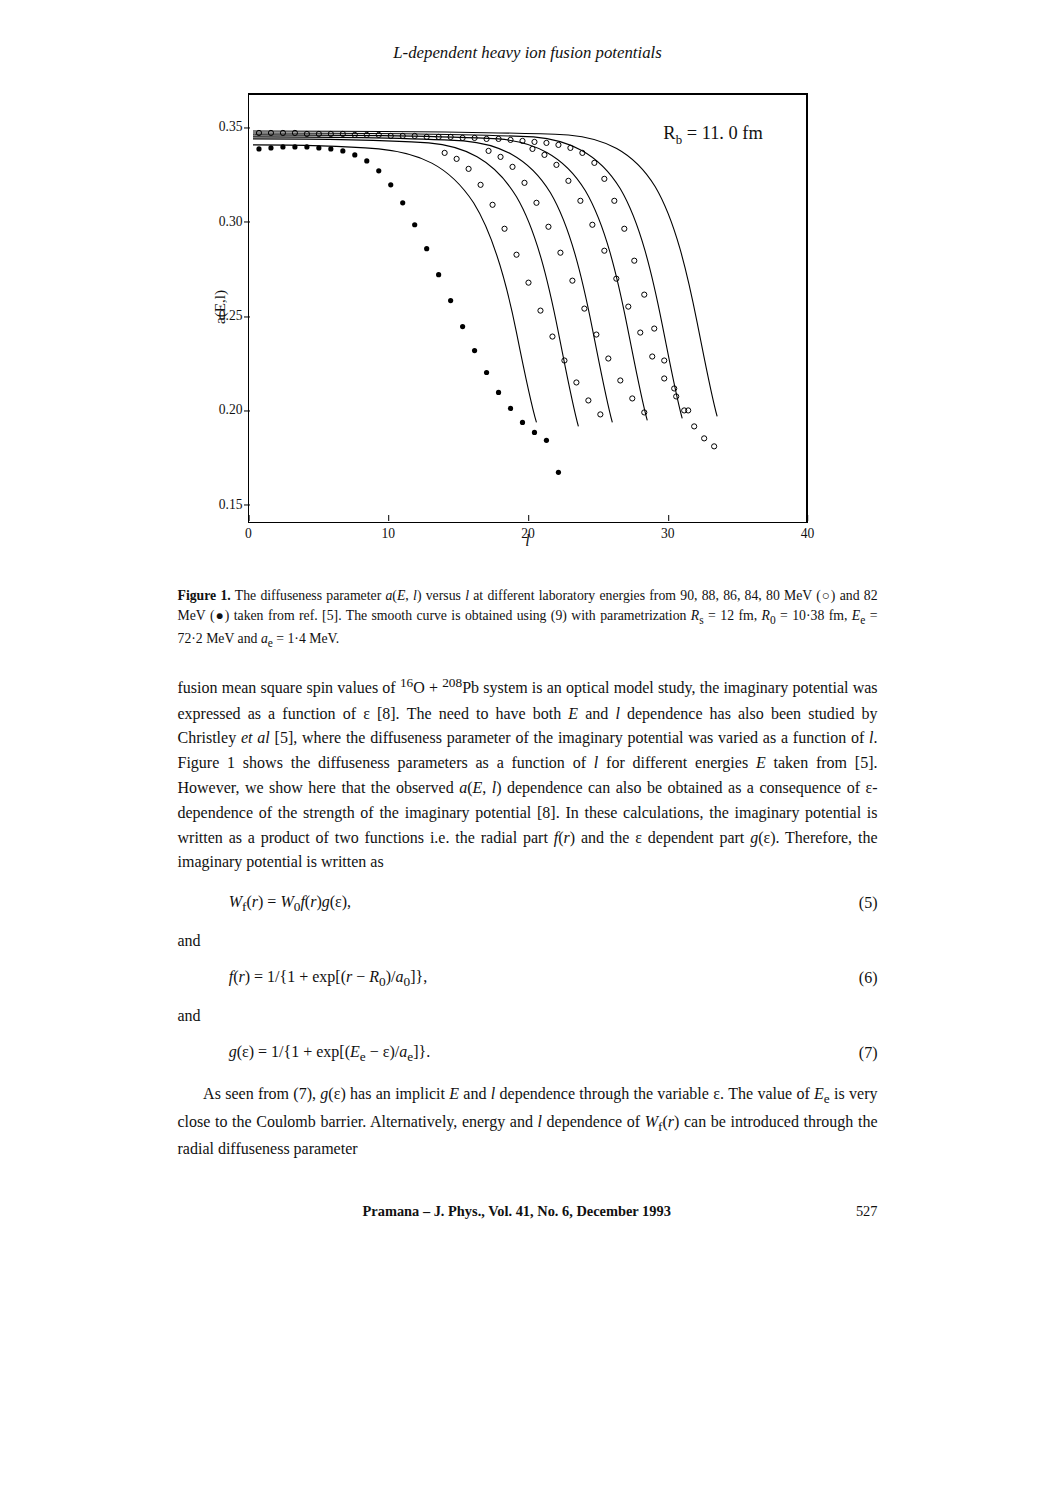L-dependent heavy ion fusion potentials
Rb = 11. 0 fm
a(E,l)
0.35
0.30
0.25
0.20
0.15
0
10
20
30
40
l
Figure 1. The diffuseness parameter a(E, l) versus l at different laboratory energies from 90, 88, 86, 84, 80 MeV (○) and 82 MeV (●) taken from ref. [5]. The smooth curve is obtained using (9) with parametrization Rs = 12 fm, R0 = 10·38 fm, Ee = 72·2 MeV and ae = 1·4 MeV.
fusion mean square spin values of 16O + 208Pb system is an optical model study, the imaginary potential was expressed as a function of ε [8]. The need to have both E and l dependence has also been studied by Christley et al [5], where the diffuseness parameter of the imaginary potential was varied as a function of l. Figure 1 shows the diffuseness parameters as a function of l for different energies E taken from [5]. However, we show here that the observed a(E, l) dependence can also be obtained as a consequence of ε-dependence of the strength of the imaginary potential [8]. In these calculations, the imaginary potential is written as a product of two functions i.e. the radial part f(r) and the ε dependent part g(ε). Therefore, the imaginary potential is written as
Wf(r) = W0f(r)g(ε),
(5)
and
f(r) = 1/{1 + exp[(r − R0)/a0]},
(6)
and
g(ε) = 1/{1 + exp[(Ee − ε)/ae]}.
(7)
As seen from (7), g(ε) has an implicit E and l dependence through the variable ε. The value of Ee is very close to the Coulomb barrier. Alternatively, energy and l dependence of Wf(r) can be introduced through the radial diffuseness parameter
Pramana – J. Phys., Vol. 41, No. 6, December 1993 527